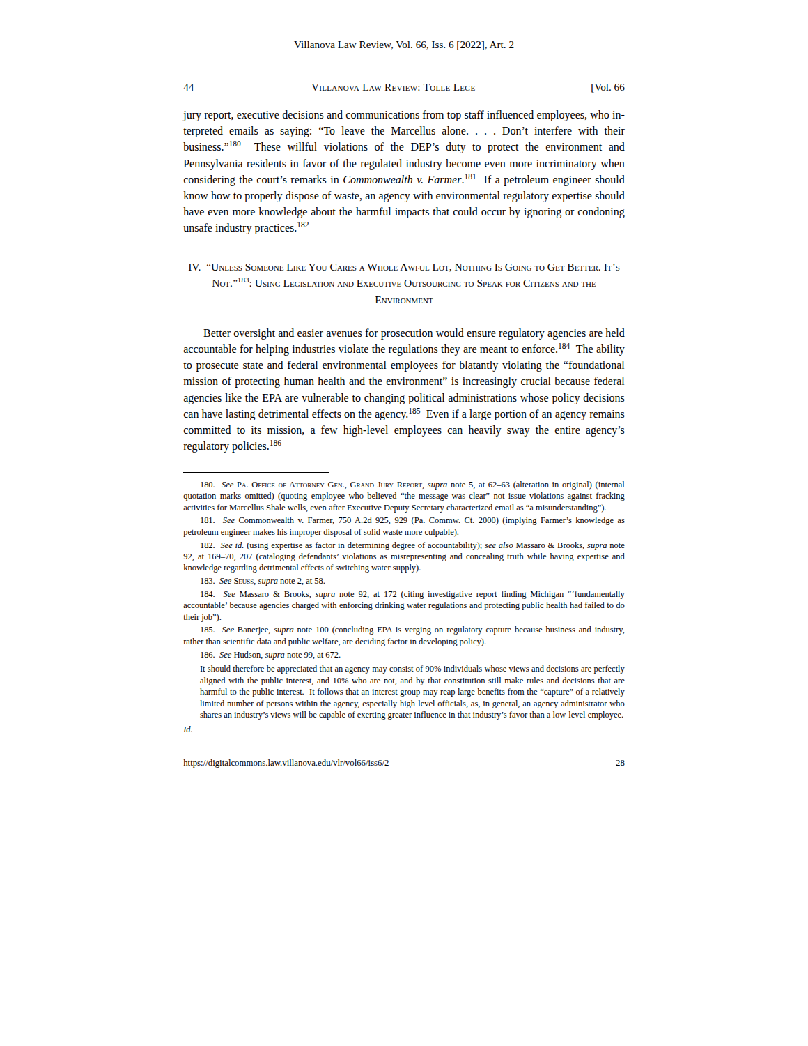Villanova Law Review, Vol. 66, Iss. 6 [2022], Art. 2
44 Villanova Law Review: Tolle Lege [Vol. 66
jury report, executive decisions and communications from top staff influenced employees, who interpreted emails as saying: “To leave the Marcellus alone. . . . Don’t interfere with their business.”180 These willful violations of the DEP’s duty to protect the environment and Pennsylvania residents in favor of the regulated industry become even more incriminatory when considering the court’s remarks in Commonwealth v. Farmer.181 If a petroleum engineer should know how to properly dispose of waste, an agency with environmental regulatory expertise should have even more knowledge about the harmful impacts that could occur by ignoring or condoning unsafe industry practices.182
IV. “Unless Someone Like You Cares a Whole Awful Lot, Nothing Is Going to Get Better. It’s Not.”183: Using Legislation and Executive Outsourcing to Speak for Citizens and the Environment
Better oversight and easier avenues for prosecution would ensure regulatory agencies are held accountable for helping industries violate the regulations they are meant to enforce.184 The ability to prosecute state and federal environmental employees for blatantly violating the “foundational mission of protecting human health and the environment” is increasingly crucial because federal agencies like the EPA are vulnerable to changing political administrations whose policy decisions can have lasting detrimental effects on the agency.185 Even if a large portion of an agency remains committed to its mission, a few high-level employees can heavily sway the entire agency’s regulatory policies.186
180. See Pa. Office of Attorney Gen., Grand Jury Report, supra note 5, at 62–63 (alteration in original) (internal quotation marks omitted) (quoting employee who believed “the message was clear” not issue violations against fracking activities for Marcellus Shale wells, even after Executive Deputy Secretary characterized email as “a misunderstanding”).
181. See Commonwealth v. Farmer, 750 A.2d 925, 929 (Pa. Commw. Ct. 2000) (implying Farmer’s knowledge as petroleum engineer makes his improper disposal of solid waste more culpable).
182. See id. (using expertise as factor in determining degree of accountability); see also Massaro & Brooks, supra note 92, at 169–70, 207 (cataloging defendants’ violations as misrepresenting and concealing truth while having expertise and knowledge regarding detrimental effects of switching water supply).
183. See Seuss, supra note 2, at 58.
184. See Massaro & Brooks, supra note 92, at 172 (citing investigative report finding Michigan “‘fundamentally accountable’ because agencies charged with enforcing drinking water regulations and protecting public health had failed to do their job”).
185. See Banerjee, supra note 100 (concluding EPA is verging on regulatory capture because business and industry, rather than scientific data and public welfare, are deciding factor in developing policy).
186. See Hudson, supra note 99, at 672.
It should therefore be appreciated that an agency may consist of 90% individuals whose views and decisions are perfectly aligned with the public interest, and 10% who are not, and by that constitution still make rules and decisions that are harmful to the public interest. It follows that an interest group may reap large benefits from the “capture” of a relatively limited number of persons within the agency, especially high-level officials, as, in general, an agency administrator who shares an industry’s views will be capable of exerting greater influence in that industry’s favor than a low-level employee.
Id.
https://digitalcommons.law.villanova.edu/vlr/vol66/iss6/2 28